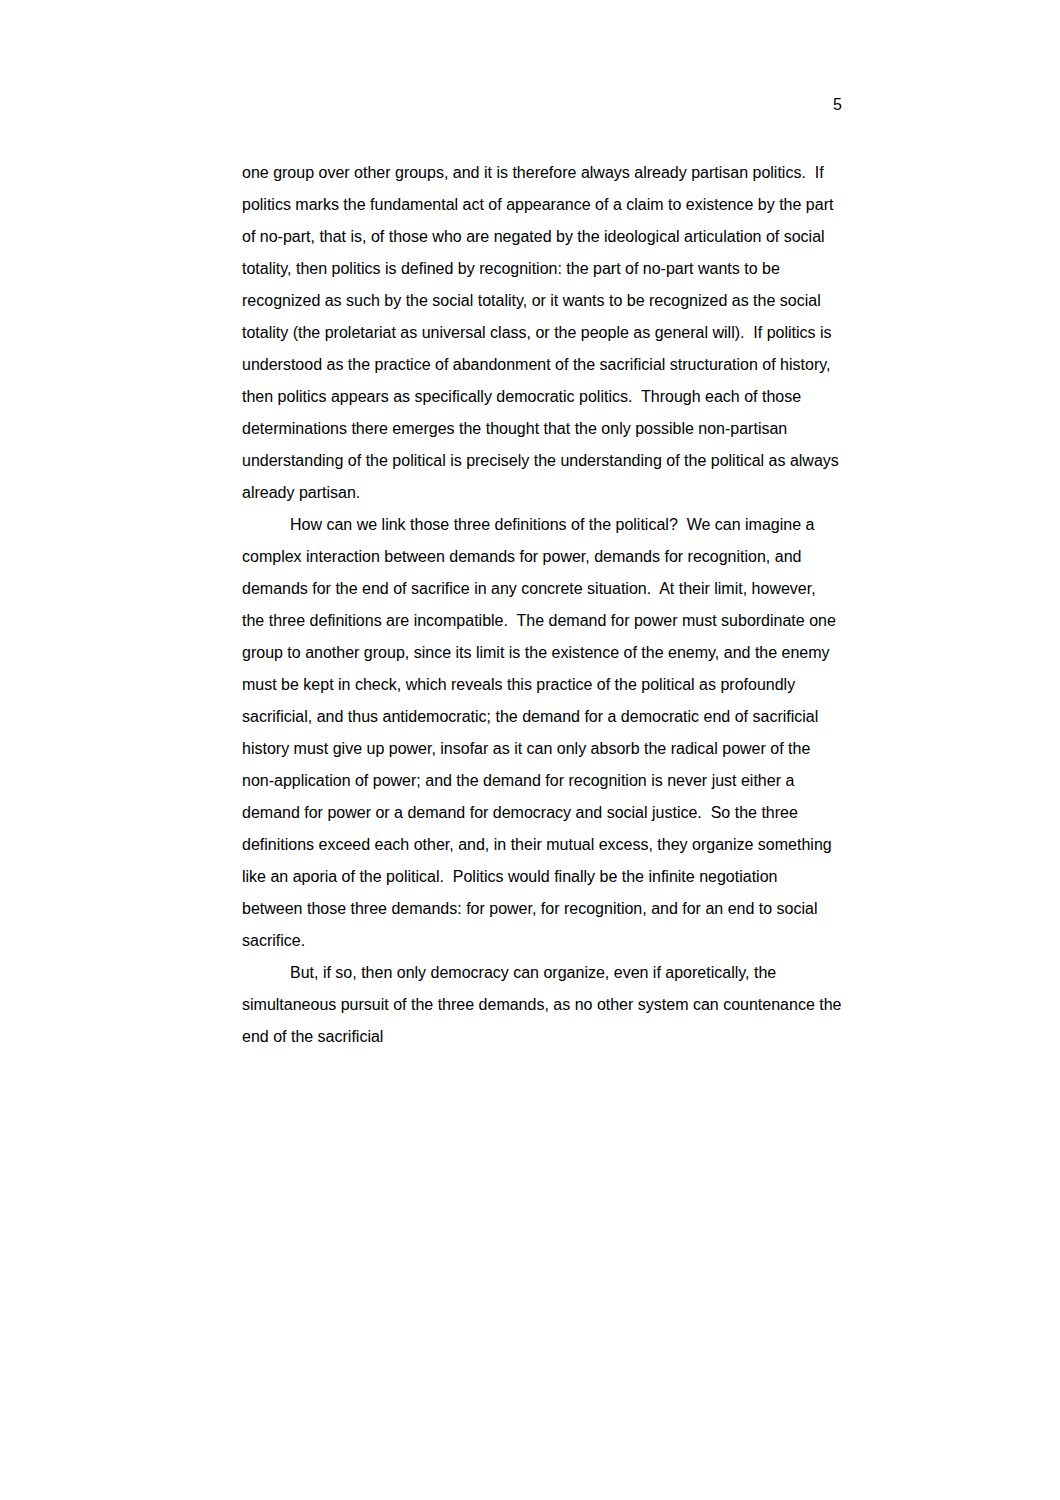5
one group over other groups, and it is therefore always already partisan politics. If politics marks the fundamental act of appearance of a claim to existence by the part of no-part, that is, of those who are negated by the ideological articulation of social totality, then politics is defined by recognition: the part of no-part wants to be recognized as such by the social totality, or it wants to be recognized as the social totality (the proletariat as universal class, or the people as general will). If politics is understood as the practice of abandonment of the sacrificial structuration of history, then politics appears as specifically democratic politics. Through each of those determinations there emerges the thought that the only possible non-partisan understanding of the political is precisely the understanding of the political as always already partisan.
How can we link those three definitions of the political? We can imagine a complex interaction between demands for power, demands for recognition, and demands for the end of sacrifice in any concrete situation. At their limit, however, the three definitions are incompatible. The demand for power must subordinate one group to another group, since its limit is the existence of the enemy, and the enemy must be kept in check, which reveals this practice of the political as profoundly sacrificial, and thus antidemocratic; the demand for a democratic end of sacrificial history must give up power, insofar as it can only absorb the radical power of the non-application of power; and the demand for recognition is never just either a demand for power or a demand for democracy and social justice. So the three definitions exceed each other, and, in their mutual excess, they organize something like an aporia of the political. Politics would finally be the infinite negotiation between those three demands: for power, for recognition, and for an end to social sacrifice.
But, if so, then only democracy can organize, even if aporetically, the simultaneous pursuit of the three demands, as no other system can countenance the end of the sacrificial